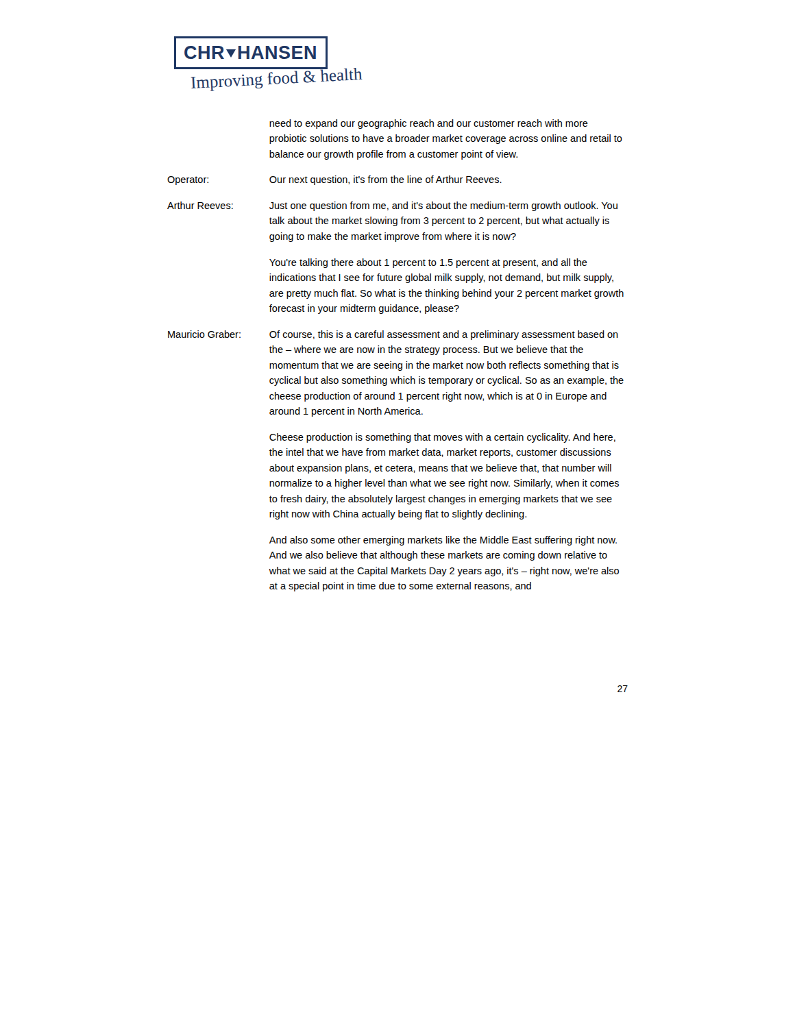CHR HANSEN
Improving food & health
| | need to expand our geographic reach and our customer reach with more probiotic solutions to have a broader market coverage across online and retail to balance our growth profile from a customer point of view. |
| Operator: | Our next question, it's from the line of Arthur Reeves. |
| Arthur Reeves: | Just one question from me, and it's about the medium-term growth outlook. You talk about the market slowing from 3 percent to 2 percent, but what actually is going to make the market improve from where it is now? You're talking there about 1 percent to 1.5 percent at present, and all the indications that I see for future global milk supply, not demand, but milk supply, are pretty much flat. So what is the thinking behind your 2 percent market growth forecast in your midterm guidance, please? |
| Mauricio Graber: | Of course, this is a careful assessment and a preliminary assessment based on the – where we are now in the strategy process. But we believe that the momentum that we are seeing in the market now both reflects something that is cyclical but also something which is temporary or cyclical. So as an example, the cheese production of around 1 percent right now, which is at 0 in Europe and around 1 percent in North America. Cheese production is something that moves with a certain cyclicality. And here, the intel that we have from market data, market reports, customer discussions about expansion plans, et cetera, means that we believe that, that number will normalize to a higher level than what we see right now. Similarly, when it comes to fresh dairy, the absolutely largest changes in emerging markets that we see right now with China actually being flat to slightly declining. And also some other emerging markets like the Middle East suffering right now. And we also believe that although these markets are coming down relative to what we said at the Capital Markets Day 2 years ago, it's – right now, we're also at a special point in time due to some external reasons, and |
27